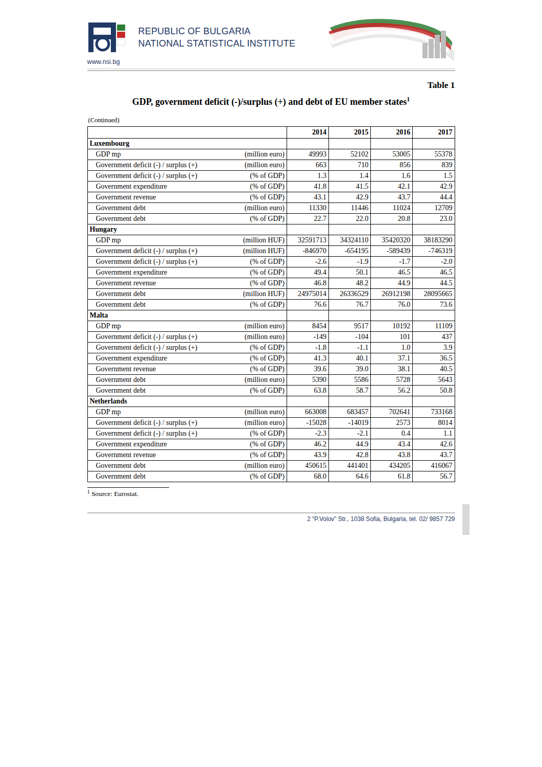REPUBLIC OF BULGARIA
NATIONAL STATISTICAL INSTITUTE
www.nsi.bg
Table 1
GDP, government deficit (-)/surplus (+) and debt of EU member states1
(Continued)
| | 2014 | 2015 | 2016 | 2017 |
| --- | --- | --- | --- | --- |
| Luxembourg | | | | | |
| GDP mp | (million euro) | 49993 | 52102 | 53005 | 55378 |
| Government deficit (-) / surplus (+) | (million euro) | 663 | 710 | 856 | 839 |
| Government deficit (-) / surplus (+) | (% of GDP) | 1.3 | 1.4 | 1.6 | 1.5 |
| Government expenditure | (% of GDP) | 41.8 | 41.5 | 42.1 | 42.9 |
| Government revenue | (% of GDP) | 43.1 | 42.9 | 43.7 | 44.4 |
| Government debt | (million euro) | 11330 | 11446 | 11024 | 12709 |
| Government debt | (% of GDP) | 22.7 | 22.0 | 20.8 | 23.0 |
| Hungary | | | | | |
| GDP mp | (million HUF) | 32591713 | 34324110 | 35420320 | 38183290 |
| Government deficit (-) / surplus (+) | (million HUF) | -846970 | -654195 | -589439 | -746319 |
| Government deficit (-) / surplus (+) | (% of GDP) | -2.6 | -1.9 | -1.7 | -2.0 |
| Government expenditure | (% of GDP) | 49.4 | 50.1 | 46.5 | 46.5 |
| Government revenue | (% of GDP) | 46.8 | 48.2 | 44.9 | 44.5 |
| Government debt | (million HUF) | 24975014 | 26336529 | 26912198 | 28095665 |
| Government debt | (% of GDP) | 76.6 | 76.7 | 76.0 | 73.6 |
| Malta | | | | | |
| GDP mp | (million euro) | 8454 | 9517 | 10192 | 11109 |
| Government deficit (-) / surplus (+) | (million euro) | -149 | -104 | 101 | 437 |
| Government deficit (-) / surplus (+) | (% of GDP) | -1.8 | -1.1 | 1.0 | 3.9 |
| Government expenditure | (% of GDP) | 41.3 | 40.1 | 37.1 | 36.5 |
| Government revenue | (% of GDP) | 39.6 | 39.0 | 38.1 | 40.5 |
| Government debt | (million euro) | 5390 | 5586 | 5728 | 5643 |
| Government debt | (% of GDP) | 63.8 | 58.7 | 56.2 | 50.8 |
| Netherlands | | | | | |
| GDP mp | (million euro) | 663008 | 683457 | 702641 | 733168 |
| Government deficit (-) / surplus (+) | (million euro) | -15028 | -14019 | 2573 | 8014 |
| Government deficit (-) / surplus (+) | (% of GDP) | -2.3 | -2.1 | 0.4 | 1.1 |
| Government expenditure | (% of GDP) | 46.2 | 44.9 | 43.4 | 42.6 |
| Government revenue | (% of GDP) | 43.9 | 42.8 | 43.8 | 43.7 |
| Government debt | (million euro) | 450615 | 441401 | 434205 | 416067 |
| Government debt | (% of GDP) | 68.0 | 64.6 | 61.8 | 56.7 |
1 Source: Eurostat.
2 “P.Volov” Str., 1038 Sofia, Bulgaria, tel. 02/ 9857 729